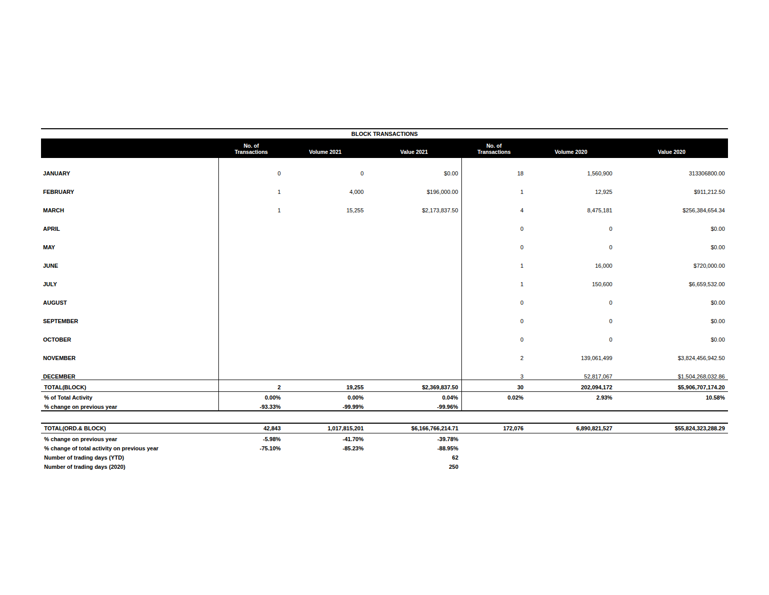| BLOCK TRANSACTIONS |
| | No. of Transactions | Volume 2021 | Value 2021 | No. of Transactions | Volume 2020 | Value 2020 |
| JANUARY | 0 | 0 | $0.00 | 18 | 1,560,900 | 313306800.00 |
| FEBRUARY | 1 | 4,000 | $196,000.00 | 1 | 12,925 | $911,212.50 |
| MARCH | 1 | 15,255 | $2,173,837.50 | 4 | 8,475,181 | $256,384,654.34 |
| APRIL | | | | 0 | 0 | $0.00 |
| MAY | | | | 0 | 0 | $0.00 |
| JUNE | | | | 1 | 16,000 | $720,000.00 |
| JULY | | | | 1 | 150,600 | $6,659,532.00 |
| AUGUST | | | | 0 | 0 | $0.00 |
| SEPTEMBER | | | | 0 | 0 | $0.00 |
| OCTOBER | | | | 0 | 0 | $0.00 |
| NOVEMBER | | | | 2 | 139,061,499 | $3,824,456,942.50 |
| DECEMBER | | | | 3 | 52,817,067 | $1,504,268,032.86 |
| TOTAL(BLOCK) | 2 | 19,255 | $2,369,837.50 | 30 | 202,094,172 | $5,906,707,174.20 |
| % of Total Activity | 0.00% | 0.00% | 0.04% | 0.02% | 2.93% | 10.58% |
| % change on previous year | -93.33% | -99.99% | -99.96% | | | |
| TOTAL(ORD.& BLOCK) | 42,843 | 1,017,815,201 | $6,166,766,214.71 | 172,076 | 6,890,821,527 | $55,824,323,288.29 |
| % change on previous year | -5.98% | -41.70% | -39.78% | | | |
| % change of total activity on previous year | -75.10% | -85.23% | -88.95% | | | |
| Number of trading days (YTD) | | | 62 | | | |
| Number of trading days (2020) | | | 250 | | | |